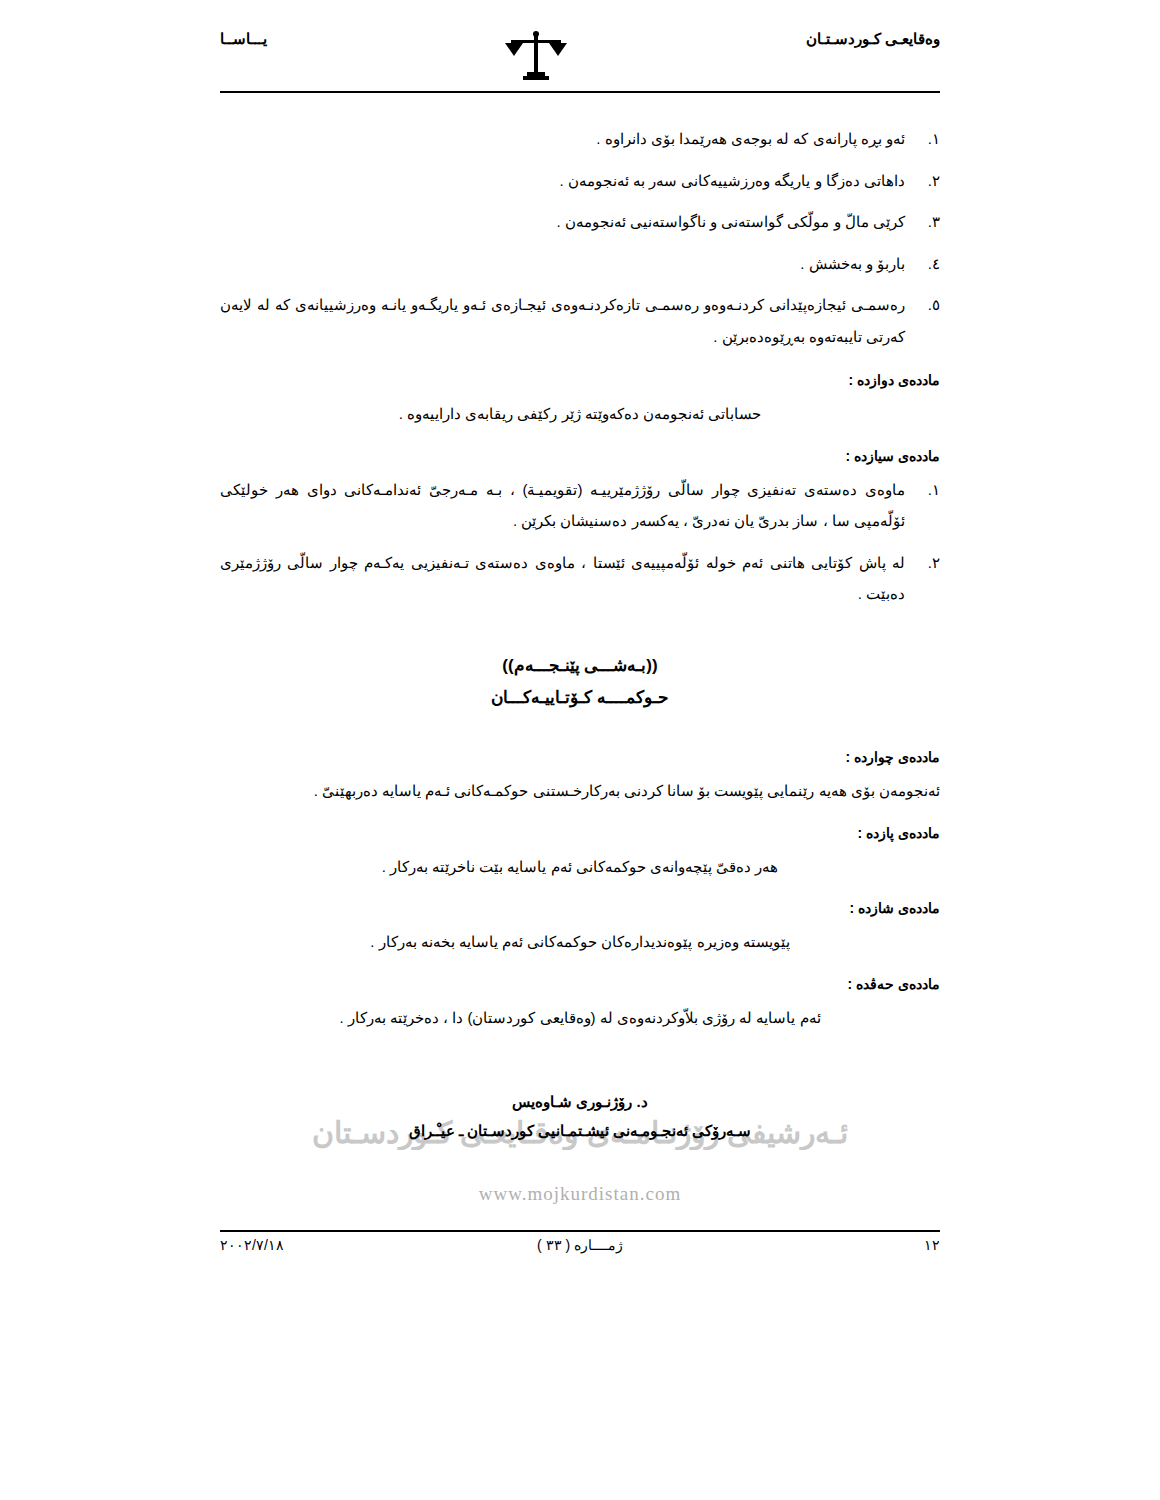وەقایعـی کـوردسـتـان
یـــاســا
١. ئەو بڕە پارانەی کە لە بوجەی هەرێمدا بۆی دانراوە .
٢. داهاتی دەزگا و یاریگە وەرزشییەکانی سەر بە ئەنجومەن .
٣. کرێی مالّ و مولّکی گواستەنی و ناگواستەنیی ئەنجومەن .
٤. باربۆ و بەخشش .
٥. رەسمـی ئیجازەپێدانی کردنـەوەو رەسمـی تازەکردنـەوەی ئیجـازەی ئـەو یاریگـەو یانـە وەرزشییانەی کە لە لایەن کەرتی تایبەتەوە بەڕێوەدەبرێن .
ماددەی دوازدە :
حساباتی ئەنجومەن دەکەوێتە ژێر رکێفی ریقابەی داراییەوە .
ماددەی سیازدە :
١. ماوەی دەستەی تەنفیزی چوار سالّی رۆژژمێرییـە (تقویمیـة) ، بـە مـەرجیّ ئەندامـەکانی دوای هەر خولێکی ئۆلّەمپی سا ، ساز بدریّ یان نەدریّ ، یەکسەر دەسنیشان بکرێن .
٢. لە پاش کۆتایی هاتنی ئەم خولە ئۆلّەمپییەی ئێستا ، ماوەی دەستەی تـەنفیزیی یەکـەم چوار سالّی رۆژژمێری دەبێت .
((بـەشـــی پێنـجـــەم))
حـوکمــــە کـۆتـاییـەکـــان
ماددەی چواردە :
ئەنجومەن بۆی هەیە رێنمایی پێویست بۆ سانا کردنی بەرکارخـستنی حوکمـەکانی ئـەم یاسایە دەربهێنیّ .
ماددەی پازدە :
هەر دەقیّ پێچەوانەی حوکمەکانی ئەم یاسایە بێت ناخرێتە بەرکار .
ماددەی شازدە :
پێویستە وەزیرە پێوەندیدارەکان حوکمەکانی ئەم یاسایە بخەنە بەرکار .
ماددەی حەڤدە :
ئەم یاسایە لە رۆژی بلاّوکردنەوەی لە (وەقایعی کوردستان) دا ، دەخرێتە بەرکار .
د. رۆژنـوری شـاوەیس
سـەرۆکی ئەنجـومـەنی ئیشـتمـانیی کوردسـتان ـ عیـْـراق
ئـەرشیفی رۆژنـامـەی وەقـایعـی کـوردسـتان
www.mojkurdistan.com
١٢
ژمــــارە ( ٣٣ )
٢٠٠٢/٧/١٨